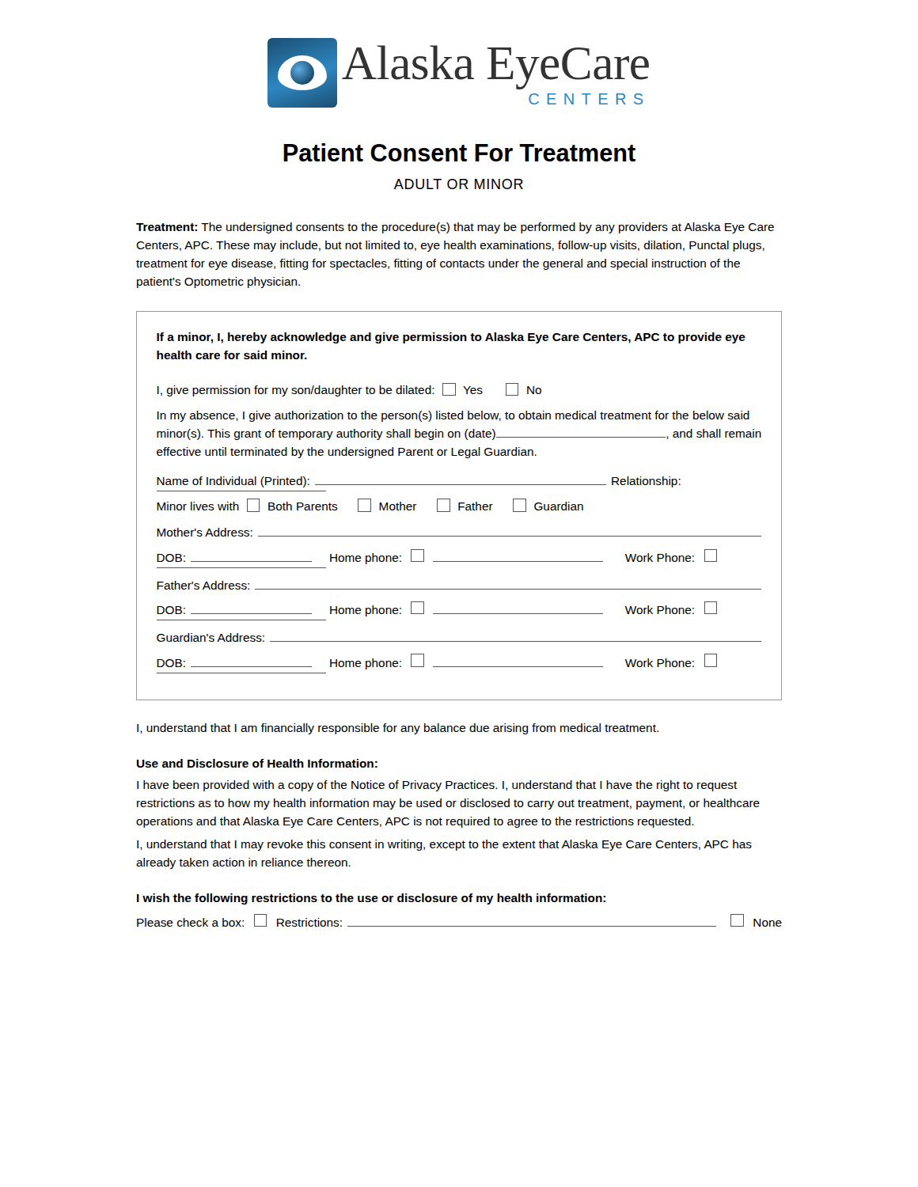Alaska EyeCare
CENTERS
Patient Consent For Treatment
ADULT OR MINOR
Treatment: The undersigned consents to the procedure(s) that may be performed by any providers at Alaska Eye Care Centers, APC. These may include, but not limited to, eye health examinations, follow-up visits, dilation, Punctal plugs, treatment for eye disease, fitting for spectacles, fitting of contacts under the general and special instruction of the patient's Optometric physician.
If a minor, I, hereby acknowledge and give permission to Alaska Eye Care Centers, APC to provide eye health care for said minor.
I, give permission for my son/daughter to be dilated: Yes No
In my absence, I give authorization to the person(s) listed below, to obtain medical treatment for the below said minor(s). This grant of temporary authority shall begin on (date) , and shall remain effective until terminated by the undersigned Parent or Legal Guardian.
Name of Individual (Printed): Relationship:
Minor lives with Both Parents Mother Father Guardian
Mother's Address:
DOB: Home phone: Work Phone:
Father's Address:
DOB: Home phone: Work Phone:
Guardian's Address:
DOB: Home phone: Work Phone:
I, understand that I am financially responsible for any balance due arising from medical treatment.
Use and Disclosure of Health Information:
I have been provided with a copy of the Notice of Privacy Practices. I, understand that I have the right to request restrictions as to how my health information may be used or disclosed to carry out treatment, payment, or healthcare operations and that Alaska Eye Care Centers, APC is not required to agree to the restrictions requested.
I, understand that I may revoke this consent in writing, except to the extent that Alaska Eye Care Centers, APC has already taken action in reliance thereon.
I wish the following restrictions to the use or disclosure of my health information:
Please check a box: Restrictions: None